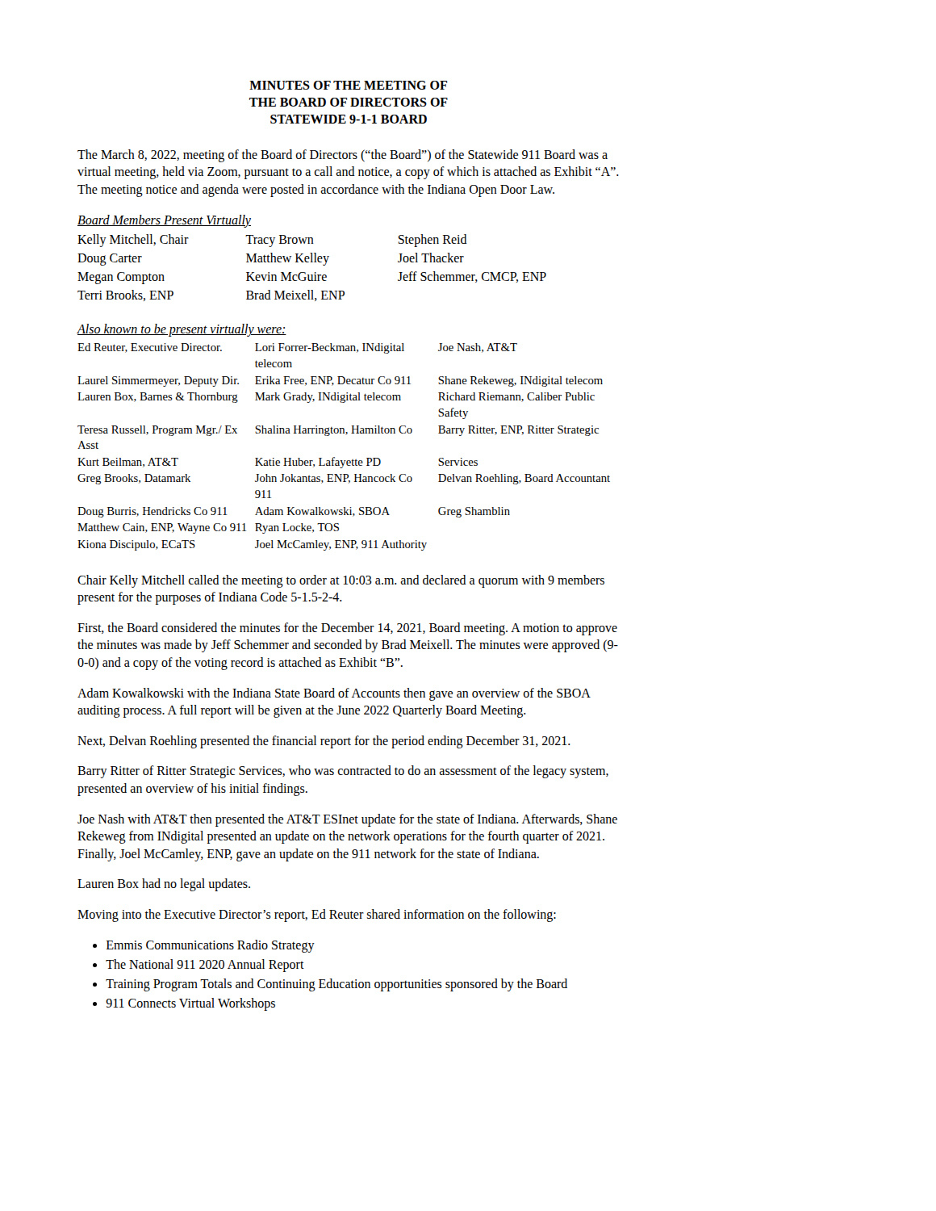MINUTES OF THE MEETING OF THE BOARD OF DIRECTORS OF STATEWIDE 9-1-1 BOARD
The March 8, 2022, meeting of the Board of Directors (“the Board”) of the Statewide 911 Board was a virtual meeting, held via Zoom, pursuant to a call and notice, a copy of which is attached as Exhibit “A”. The meeting notice and agenda were posted in accordance with the Indiana Open Door Law.
Board Members Present Virtually
| Kelly Mitchell, Chair | Tracy Brown | Stephen Reid |
| Doug Carter | Matthew Kelley | Joel Thacker |
| Megan Compton | Kevin McGuire | Jeff Schemmer, CMCP, ENP |
| Terri Brooks, ENP | Brad Meixell, ENP | |
Also known to be present virtually were:
| Ed Reuter, Executive Director. | Lori Forrer-Beckman, INdigital telecom | Joe Nash, AT&T |
| Laurel Simmermeyer, Deputy Dir. | Erika Free, ENP, Decatur Co 911 | Shane Rekeweg, INdigital telecom |
| Lauren Box, Barnes & Thornburg | Mark Grady, INdigital telecom | Richard Riemann, Caliber Public Safety |
| Teresa Russell, Program Mgr./ Ex Asst | Shalina Harrington, Hamilton Co | Barry Ritter, ENP, Ritter Strategic |
| Kurt Beilman, AT&T | Katie Huber, Lafayette PD | Services |
| Greg Brooks, Datamark | John Jokantas, ENP, Hancock Co 911 | Delvan Roehling, Board Accountant |
| Doug Burris, Hendricks Co 911 | Adam Kowalkowski, SBOA | Greg Shamblin |
| Matthew Cain, ENP, Wayne Co 911 | Ryan Locke, TOS | |
| Kiona Discipulo, ECaTS | Joel McCamley, ENP, 911 Authority | |
Chair Kelly Mitchell called the meeting to order at 10:03 a.m. and declared a quorum with 9 members present for the purposes of Indiana Code 5-1.5-2-4.
First, the Board considered the minutes for the December 14, 2021, Board meeting. A motion to approve the minutes was made by Jeff Schemmer and seconded by Brad Meixell. The minutes were approved (9-0-0) and a copy of the voting record is attached as Exhibit “B”.
Adam Kowalkowski with the Indiana State Board of Accounts then gave an overview of the SBOA auditing process. A full report will be given at the June 2022 Quarterly Board Meeting.
Next, Delvan Roehling presented the financial report for the period ending December 31, 2021.
Barry Ritter of Ritter Strategic Services, who was contracted to do an assessment of the legacy system, presented an overview of his initial findings.
Joe Nash with AT&T then presented the AT&T ESInet update for the state of Indiana. Afterwards, Shane Rekeweg from INdigital presented an update on the network operations for the fourth quarter of 2021. Finally, Joel McCamley, ENP, gave an update on the 911 network for the state of Indiana.
Lauren Box had no legal updates.
Moving into the Executive Director’s report, Ed Reuter shared information on the following:
Emmis Communications Radio Strategy
The National 911 2020 Annual Report
Training Program Totals and Continuing Education opportunities sponsored by the Board
911 Connects Virtual Workshops